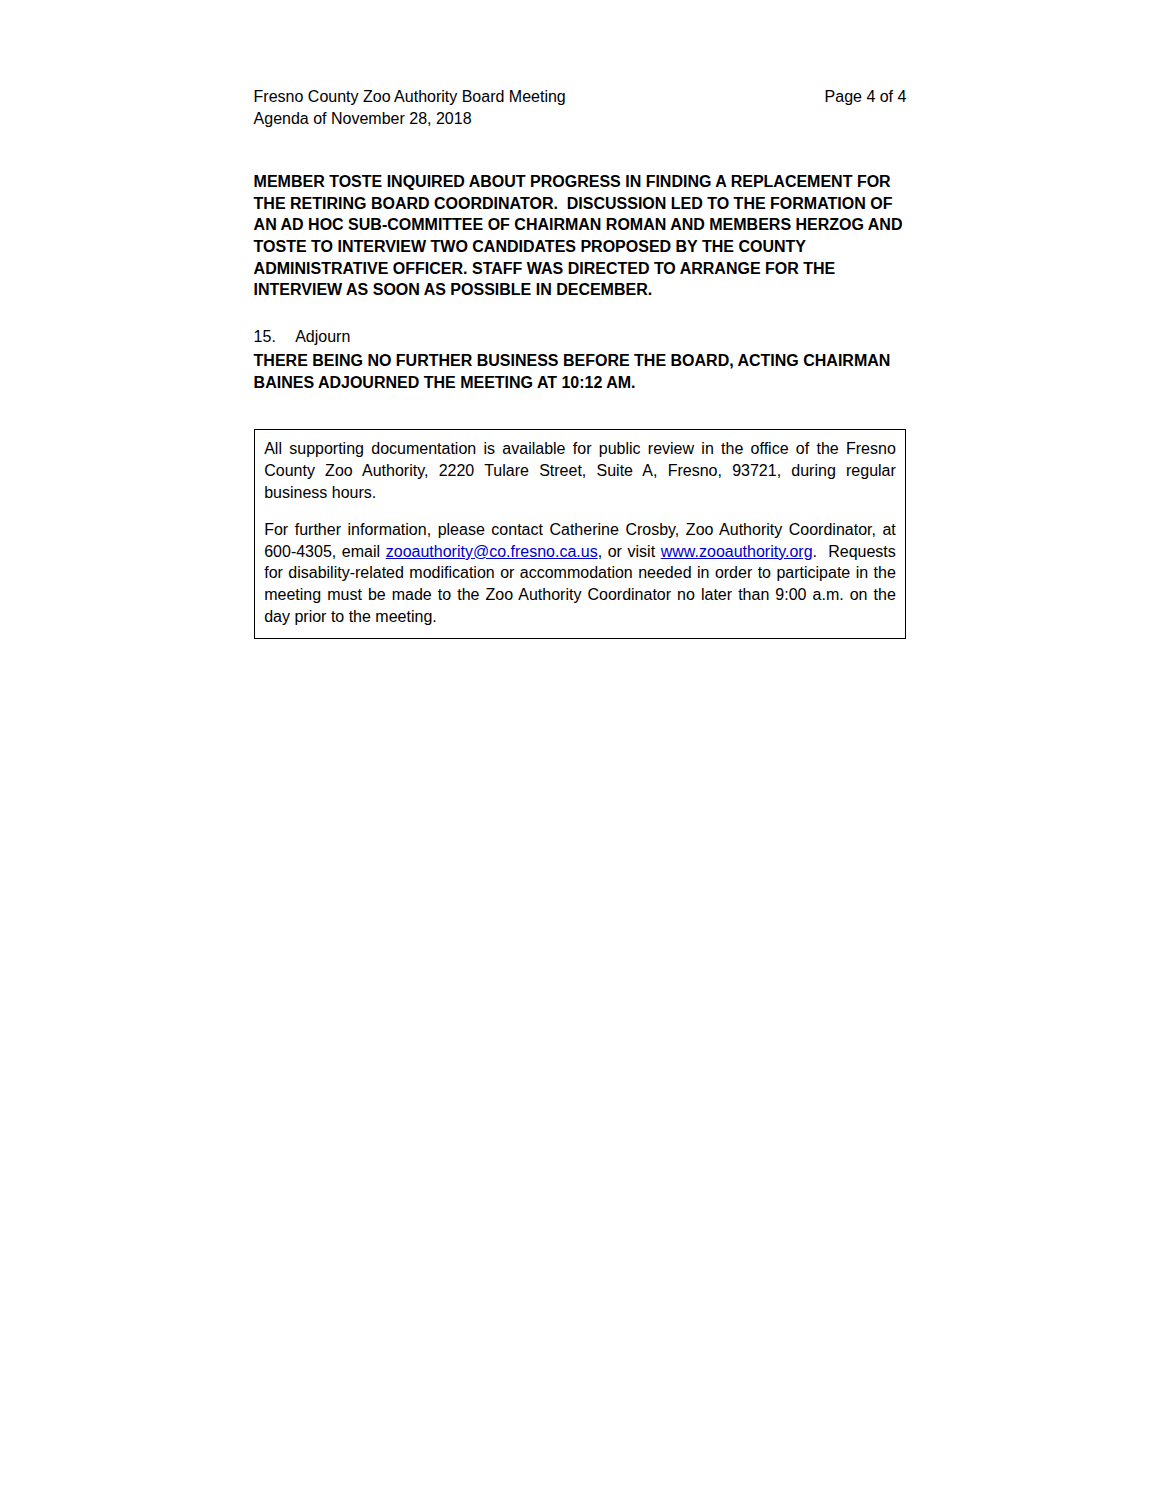Fresno County Zoo Authority Board Meeting
Page 4 of 4
Agenda of November 28, 2018
MEMBER TOSTE INQUIRED ABOUT PROGRESS IN FINDING A REPLACEMENT FOR THE RETIRING BOARD COORDINATOR. DISCUSSION LED TO THE FORMATION OF AN AD HOC SUB-COMMITTEE OF CHAIRMAN ROMAN AND MEMBERS HERZOG AND TOSTE TO INTERVIEW TWO CANDIDATES PROPOSED BY THE COUNTY ADMINISTRATIVE OFFICER. STAFF WAS DIRECTED TO ARRANGE FOR THE INTERVIEW AS SOON AS POSSIBLE IN DECEMBER.
15. Adjourn
THERE BEING NO FURTHER BUSINESS BEFORE THE BOARD, ACTING CHAIRMAN BAINES ADJOURNED THE MEETING AT 10:12 AM.
All supporting documentation is available for public review in the office of the Fresno County Zoo Authority, 2220 Tulare Street, Suite A, Fresno, 93721, during regular business hours.
For further information, please contact Catherine Crosby, Zoo Authority Coordinator, at 600-4305, email zooauthority@co.fresno.ca.us, or visit www.zooauthority.org. Requests for disability-related modification or accommodation needed in order to participate in the meeting must be made to the Zoo Authority Coordinator no later than 9:00 a.m. on the day prior to the meeting.